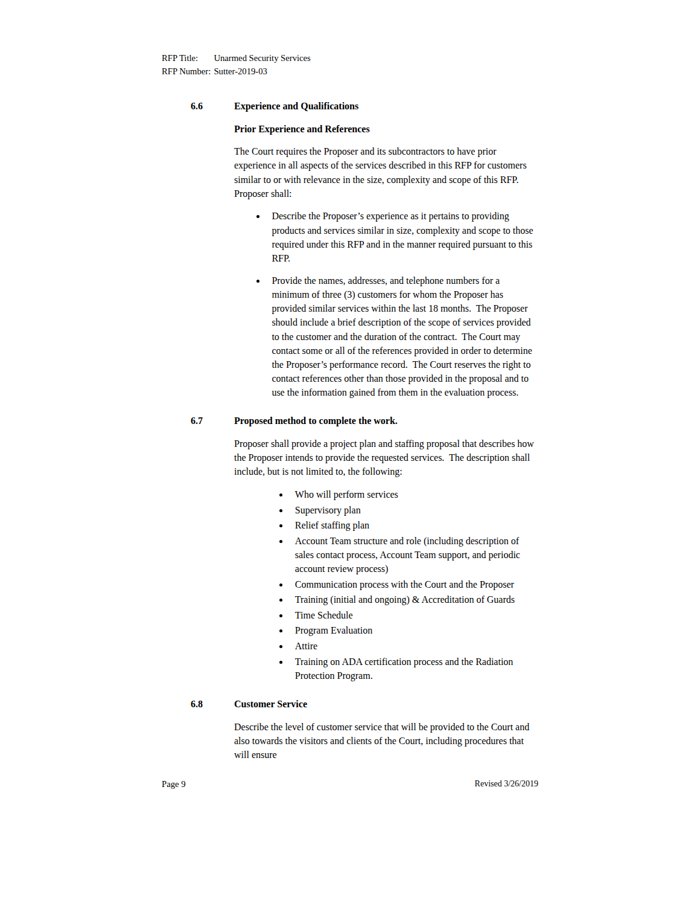| RFP Title: | Unarmed Security Services |
| RFP Number: | Sutter-2019-03 |
6.6 Experience and Qualifications
Prior Experience and References
The Court requires the Proposer and its subcontractors to have prior experience in all aspects of the services described in this RFP for customers similar to or with relevance in the size, complexity and scope of this RFP. Proposer shall:
Describe the Proposer’s experience as it pertains to providing products and services similar in size, complexity and scope to those required under this RFP and in the manner required pursuant to this RFP.
Provide the names, addresses, and telephone numbers for a minimum of three (3) customers for whom the Proposer has provided similar services within the last 18 months. The Proposer should include a brief description of the scope of services provided to the customer and the duration of the contract. The Court may contact some or all of the references provided in order to determine the Proposer’s performance record. The Court reserves the right to contact references other than those provided in the proposal and to use the information gained from them in the evaluation process.
6.7 Proposed method to complete the work.
Proposer shall provide a project plan and staffing proposal that describes how the Proposer intends to provide the requested services. The description shall include, but is not limited to, the following:
Who will perform services
Supervisory plan
Relief staffing plan
Account Team structure and role (including description of sales contact process, Account Team support, and periodic account review process)
Communication process with the Court and the Proposer
Training (initial and ongoing) & Accreditation of Guards
Time Schedule
Program Evaluation
Attire
Training on ADA certification process and the Radiation Protection Program.
6.8 Customer Service
Describe the level of customer service that will be provided to the Court and also towards the visitors and clients of the Court, including procedures that will ensure
Page 9 Revised 3/26/2019